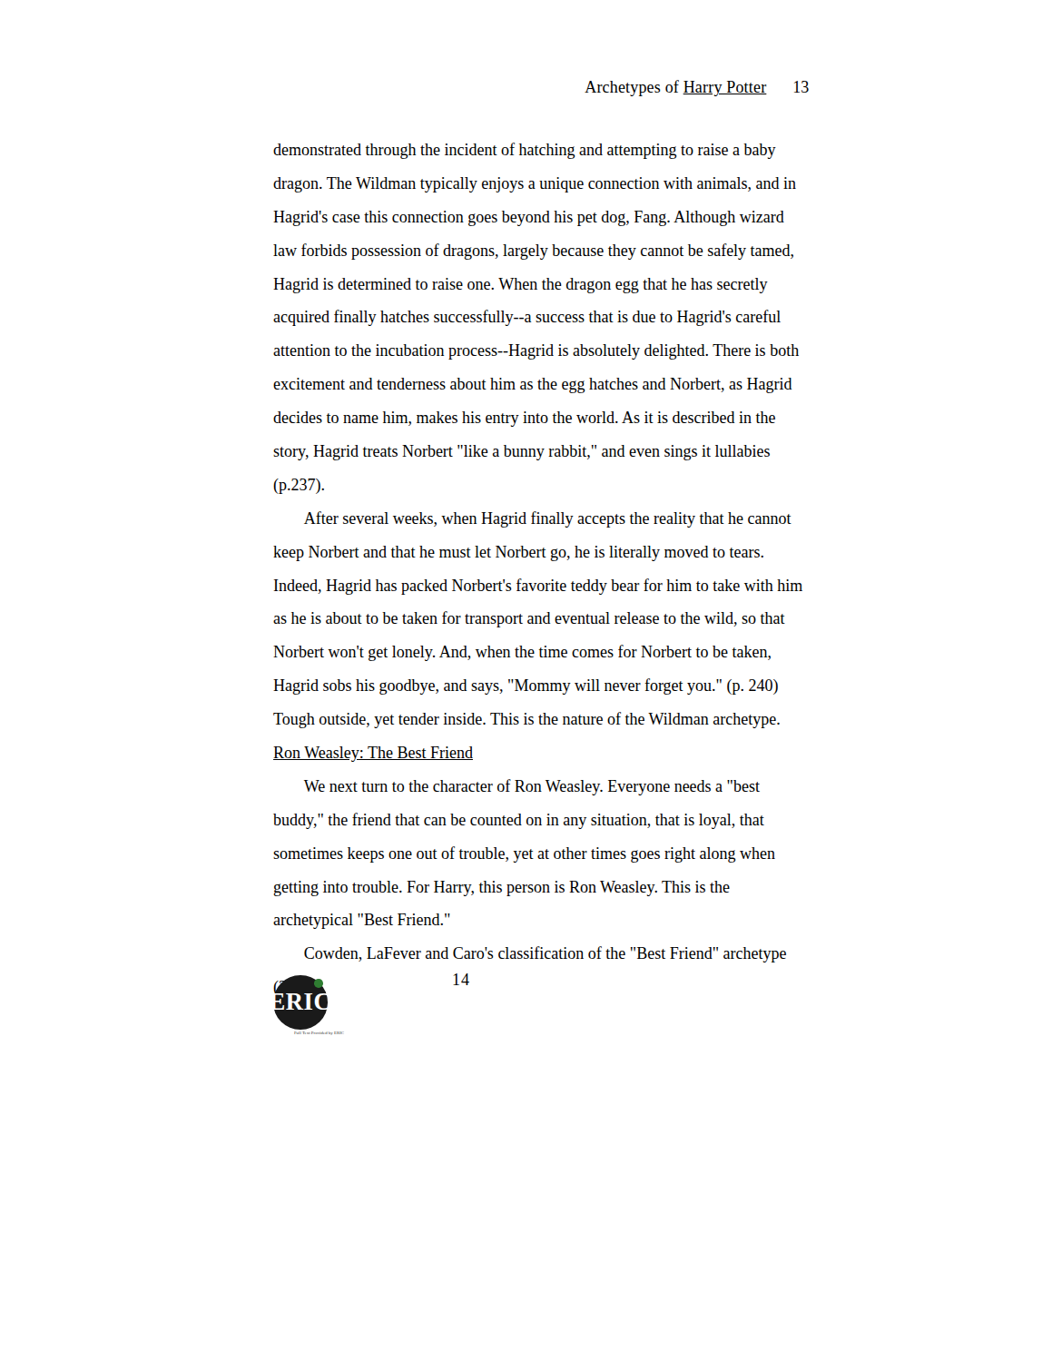Archetypes of Harry Potter 13
demonstrated through the incident of hatching and attempting to raise a baby dragon. The Wildman typically enjoys a unique connection with animals, and in Hagrid's case this connection goes beyond his pet dog, Fang. Although wizard law forbids possession of dragons, largely because they cannot be safely tamed, Hagrid is determined to raise one. When the dragon egg that he has secretly acquired finally hatches successfully--a success that is due to Hagrid's careful attention to the incubation process--Hagrid is absolutely delighted. There is both excitement and tenderness about him as the egg hatches and Norbert, as Hagrid decides to name him, makes his entry into the world. As it is described in the story, Hagrid treats Norbert "like a bunny rabbit," and even sings it lullabies (p.237).
After several weeks, when Hagrid finally accepts the reality that he cannot keep Norbert and that he must let Norbert go, he is literally moved to tears. Indeed, Hagrid has packed Norbert's favorite teddy bear for him to take with him as he is about to be taken for transport and eventual release to the wild, so that Norbert won't get lonely. And, when the time comes for Norbert to be taken, Hagrid sobs his goodbye, and says, "Mommy will never forget you." (p. 240) Tough outside, yet tender inside. This is the nature of the Wildman archetype.
Ron Weasley: The Best Friend
We next turn to the character of Ron Weasley. Everyone needs a "best buddy," the friend that can be counted on in any situation, that is loyal, that sometimes keeps one out of trouble, yet at other times goes right along when getting into trouble. For Harry, this person is Ron Weasley. This is the archetypical "Best Friend."
Cowden, LaFever and Caro's classification of the "Best Friend" archetype (2000)
ERIC
Full Text Provided by ERIC
14